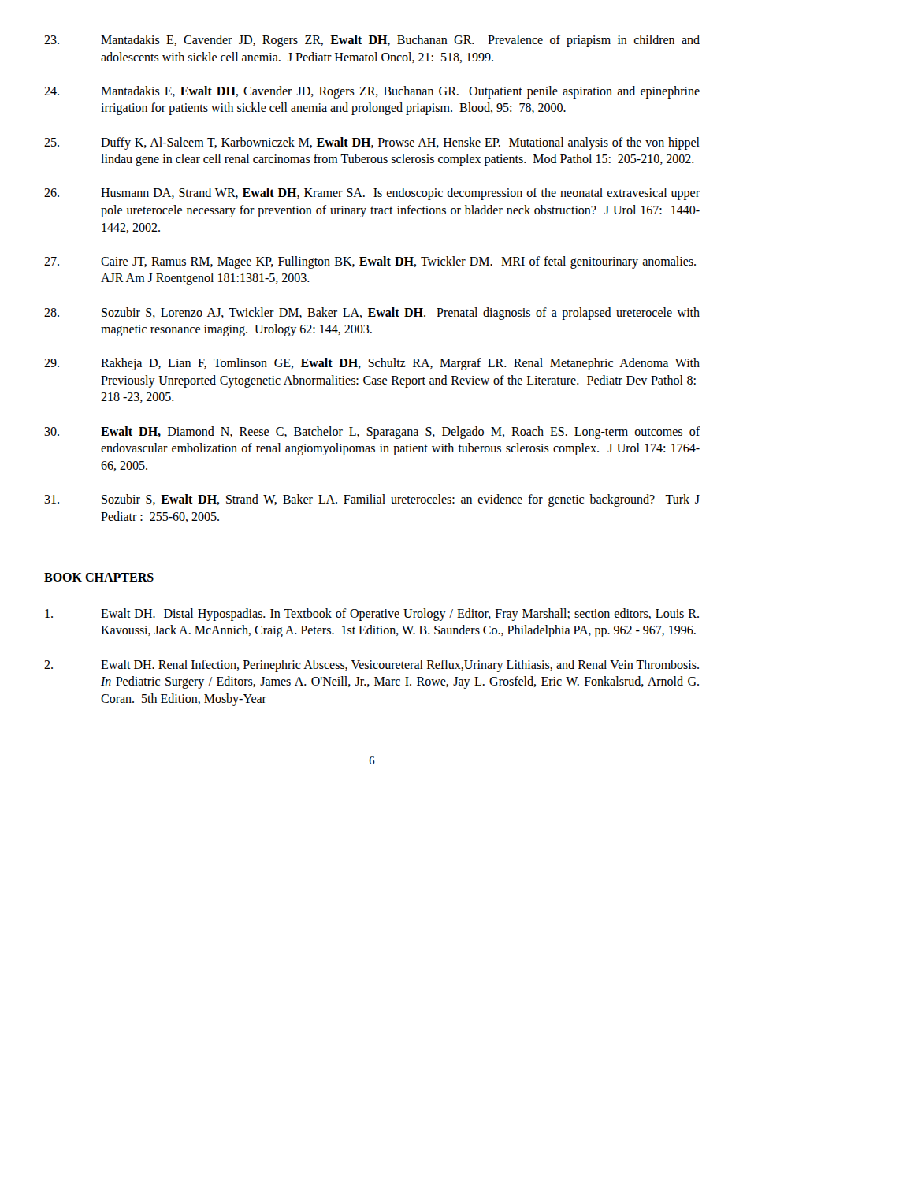Mantadakis E, Cavender JD, Rogers ZR, Ewalt DH, Buchanan GR. Prevalence of priapism in children and adolescents with sickle cell anemia. J Pediatr Hematol Oncol, 21: 518, 1999.
Mantadakis E, Ewalt DH, Cavender JD, Rogers ZR, Buchanan GR. Outpatient penile aspiration and epinephrine irrigation for patients with sickle cell anemia and prolonged priapism. Blood, 95: 78, 2000.
Duffy K, Al-Saleem T, Karbowniczek M, Ewalt DH, Prowse AH, Henske EP. Mutational analysis of the von hippel lindau gene in clear cell renal carcinomas from Tuberous sclerosis complex patients. Mod Pathol 15: 205-210, 2002.
Husmann DA, Strand WR, Ewalt DH, Kramer SA. Is endoscopic decompression of the neonatal extravesical upper pole ureterocele necessary for prevention of urinary tract infections or bladder neck obstruction? J Urol 167: 1440-1442, 2002.
Caire JT, Ramus RM, Magee KP, Fullington BK, Ewalt DH, Twickler DM. MRI of fetal genitourinary anomalies. AJR Am J Roentgenol 181:1381-5, 2003.
Sozubir S, Lorenzo AJ, Twickler DM, Baker LA, Ewalt DH. Prenatal diagnosis of a prolapsed ureterocele with magnetic resonance imaging. Urology 62: 144, 2003.
Rakheja D, Lian F, Tomlinson GE, Ewalt DH, Schultz RA, Margraf LR. Renal Metanephric Adenoma With Previously Unreported Cytogenetic Abnormalities: Case Report and Review of the Literature. Pediatr Dev Pathol 8: 218 -23, 2005.
Ewalt DH, Diamond N, Reese C, Batchelor L, Sparagana S, Delgado M, Roach ES. Long-term outcomes of endovascular embolization of renal angiomyolipomas in patient with tuberous sclerosis complex. J Urol 174: 1764-66, 2005.
Sozubir S, Ewalt DH, Strand W, Baker LA. Familial ureteroceles: an evidence for genetic background? Turk J Pediatr : 255-60, 2005.
BOOK CHAPTERS
Ewalt DH. Distal Hypospadias. In Textbook of Operative Urology / Editor, Fray Marshall; section editors, Louis R. Kavoussi, Jack A. McAnnich, Craig A. Peters. 1st Edition, W. B. Saunders Co., Philadelphia PA, pp. 962 - 967, 1996.
Ewalt DH. Renal Infection, Perinephric Abscess, Vesicoureteral Reflux,Urinary Lithiasis, and Renal Vein Thrombosis. In Pediatric Surgery / Editors, James A. O'Neill, Jr., Marc I. Rowe, Jay L. Grosfeld, Eric W. Fonkalsrud, Arnold G. Coran. 5th Edition, Mosby-Year
6